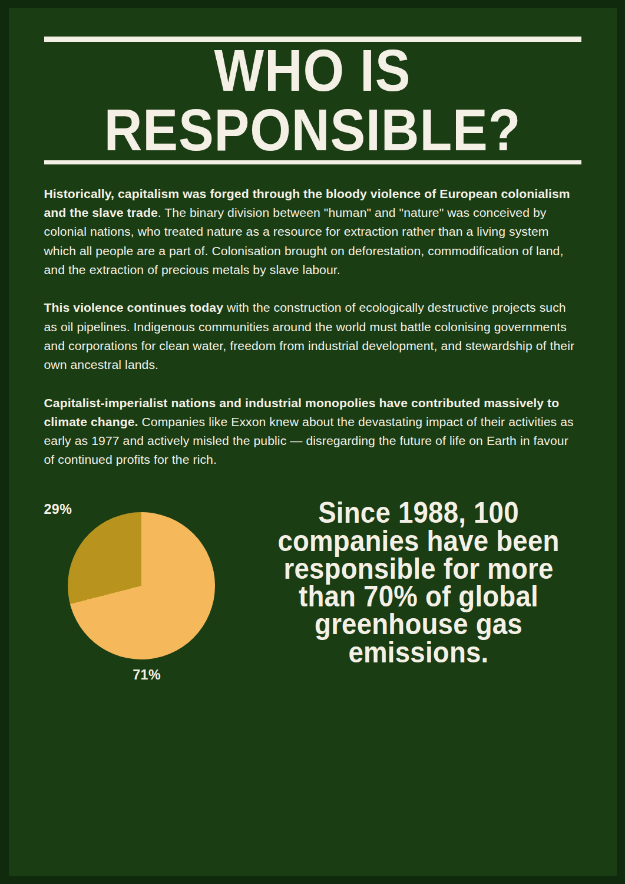Who is responsible?
Historically, capitalism was forged through the bloody violence of European colonialism and the slave trade. The binary division between "human" and "nature" was conceived by colonial nations, who treated nature as a resource for extraction rather than a living system which all people are a part of. Colonisation brought on deforestation, commodification of land, and the extraction of precious metals by slave labour.
This violence continues today with the construction of ecologically destructive projects such as oil pipelines. Indigenous communities around the world must battle colonising governments and corporations for clean water, freedom from industrial development, and stewardship of their own ancestral lands.
Capitalist-imperialist nations and industrial monopolies have contributed massively to climate change. Companies like Exxon knew about the devastating impact of their activities as early as 1977 and actively misled the public — disregarding the future of life on Earth in favour of continued profits for the rich.
29% 71%
Since 1988, 100 companies have been responsible for more than 70% of global greenhouse gas emissions.